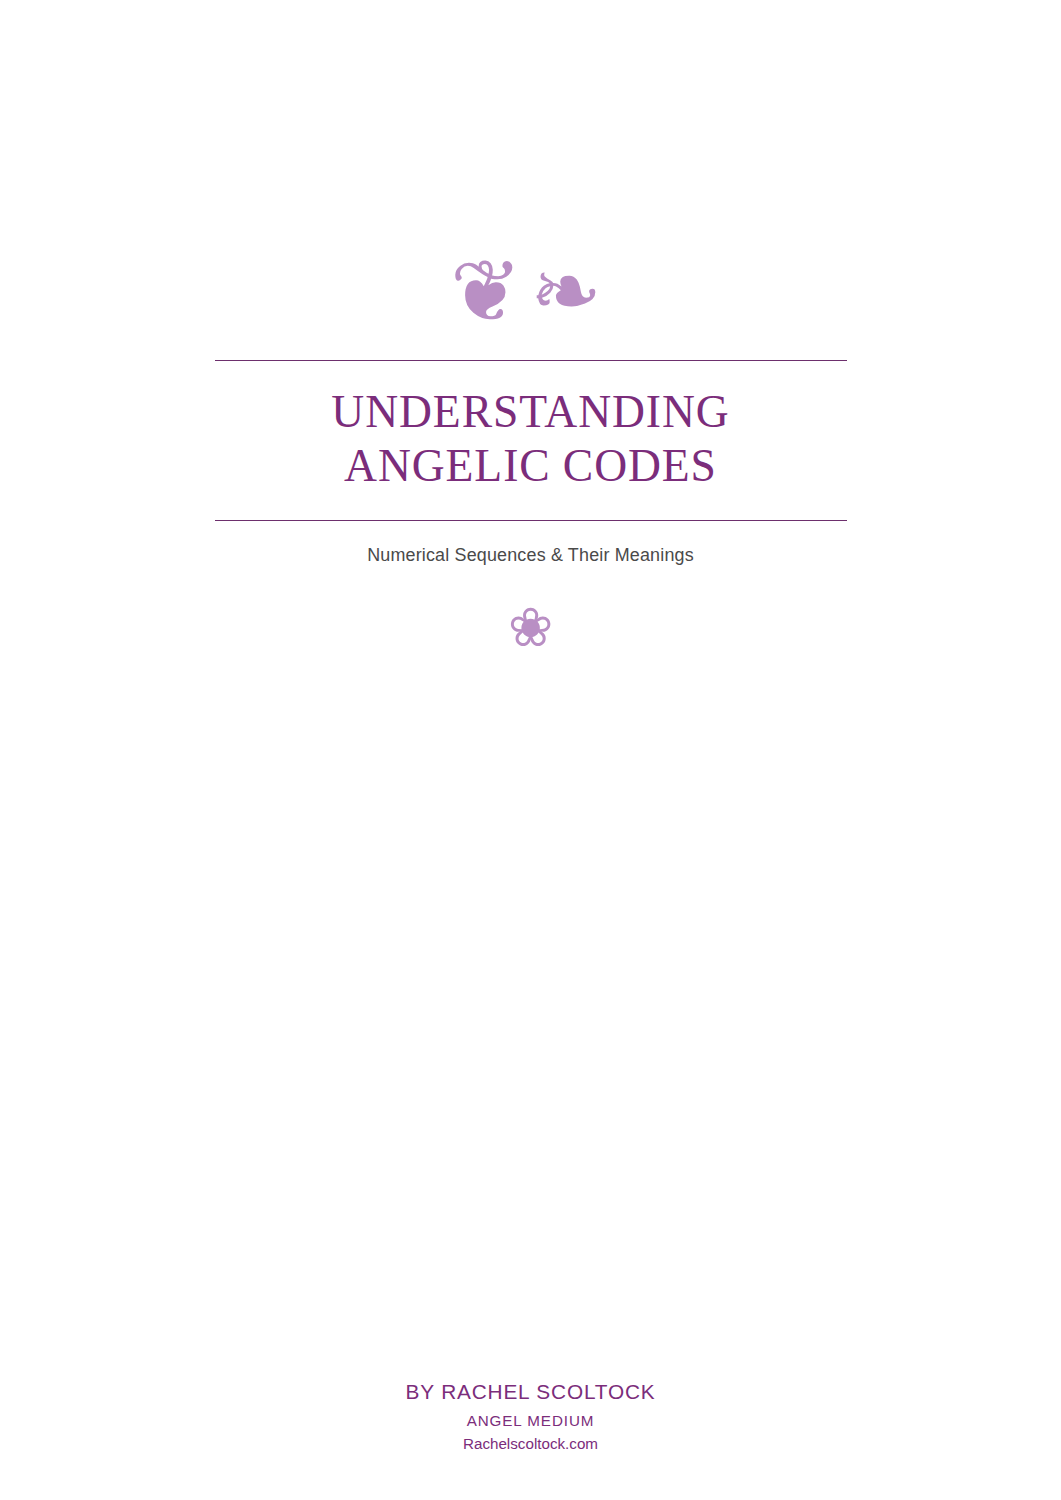❦❧
Understanding
Angelic Codes
Numerical Sequences & Their Meanings
❀
By Rachel Scoltock
Angel Medium
Rachelscoltock.com